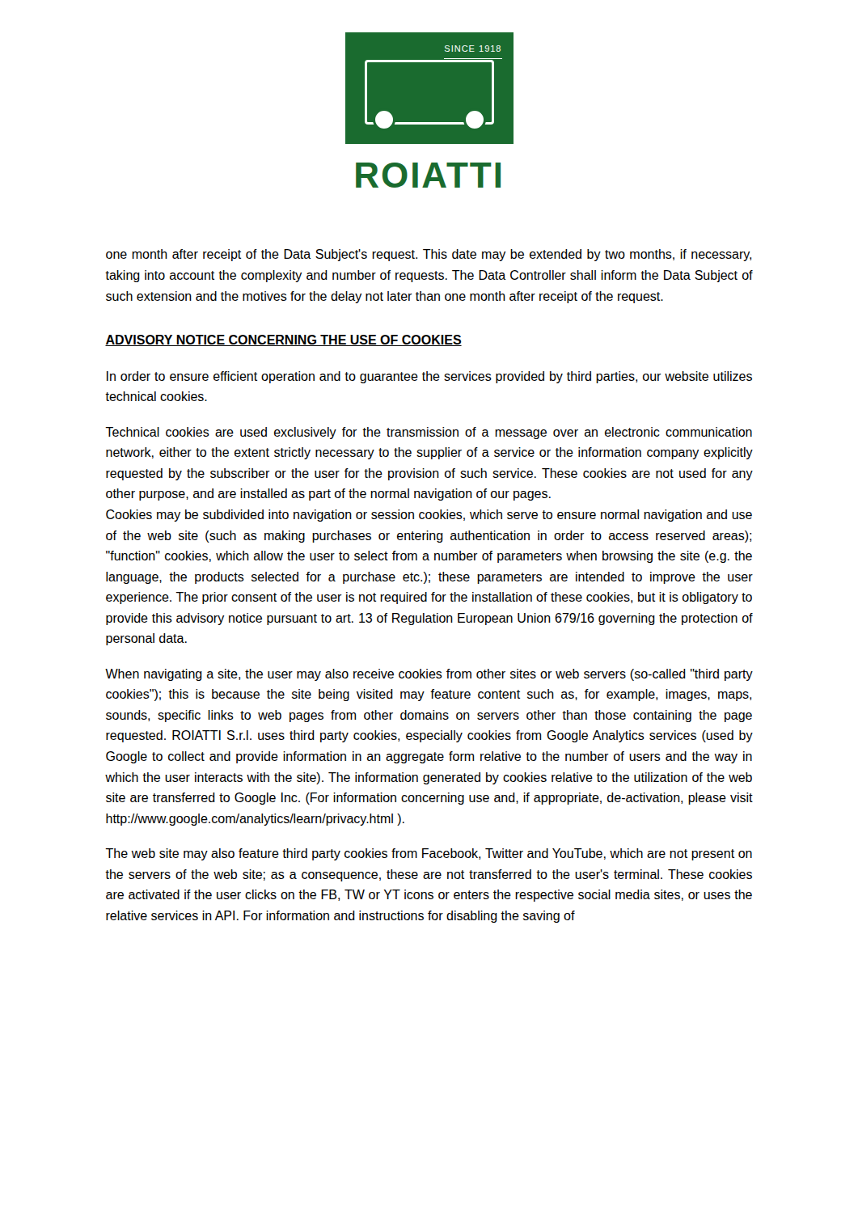SINCE 1918
ROIATTI
one month after receipt of the Data Subject's request. This date may be extended by two months, if necessary, taking into account the complexity and number of requests. The Data Controller shall inform the Data Subject of such extension and the motives for the delay not later than one month after receipt of the request.
Advisory Notice Concerning the Use of Cookies
In order to ensure efficient operation and to guarantee the services provided by third parties, our website utilizes technical cookies.
Technical cookies are used exclusively for the transmission of a message over an electronic communication network, either to the extent strictly necessary to the supplier of a service or the information company explicitly requested by the subscriber or the user for the provision of such service. These cookies are not used for any other purpose, and are installed as part of the normal navigation of our pages.
Cookies may be subdivided into navigation or session cookies, which serve to ensure normal navigation and use of the web site (such as making purchases or entering authentication in order to access reserved areas); "function" cookies, which allow the user to select from a number of parameters when browsing the site (e.g. the language, the products selected for a purchase etc.); these parameters are intended to improve the user experience. The prior consent of the user is not required for the installation of these cookies, but it is obligatory to provide this advisory notice pursuant to art. 13 of Regulation European Union 679/16 governing the protection of personal data.
When navigating a site, the user may also receive cookies from other sites or web servers (so-called "third party cookies"); this is because the site being visited may feature content such as, for example, images, maps, sounds, specific links to web pages from other domains on servers other than those containing the page requested. ROIATTI S.r.l. uses third party cookies, especially cookies from Google Analytics services (used by Google to collect and provide information in an aggregate form relative to the number of users and the way in which the user interacts with the site). The information generated by cookies relative to the utilization of the web site are transferred to Google Inc. (For information concerning use and, if appropriate, de-activation, please visit http://www.google.com/analytics/learn/privacy.html ).
The web site may also feature third party cookies from Facebook, Twitter and YouTube, which are not present on the servers of the web site; as a consequence, these are not transferred to the user's terminal. These cookies are activated if the user clicks on the FB, TW or YT icons or enters the respective social media sites, or uses the relative services in API. For information and instructions for disabling the saving of